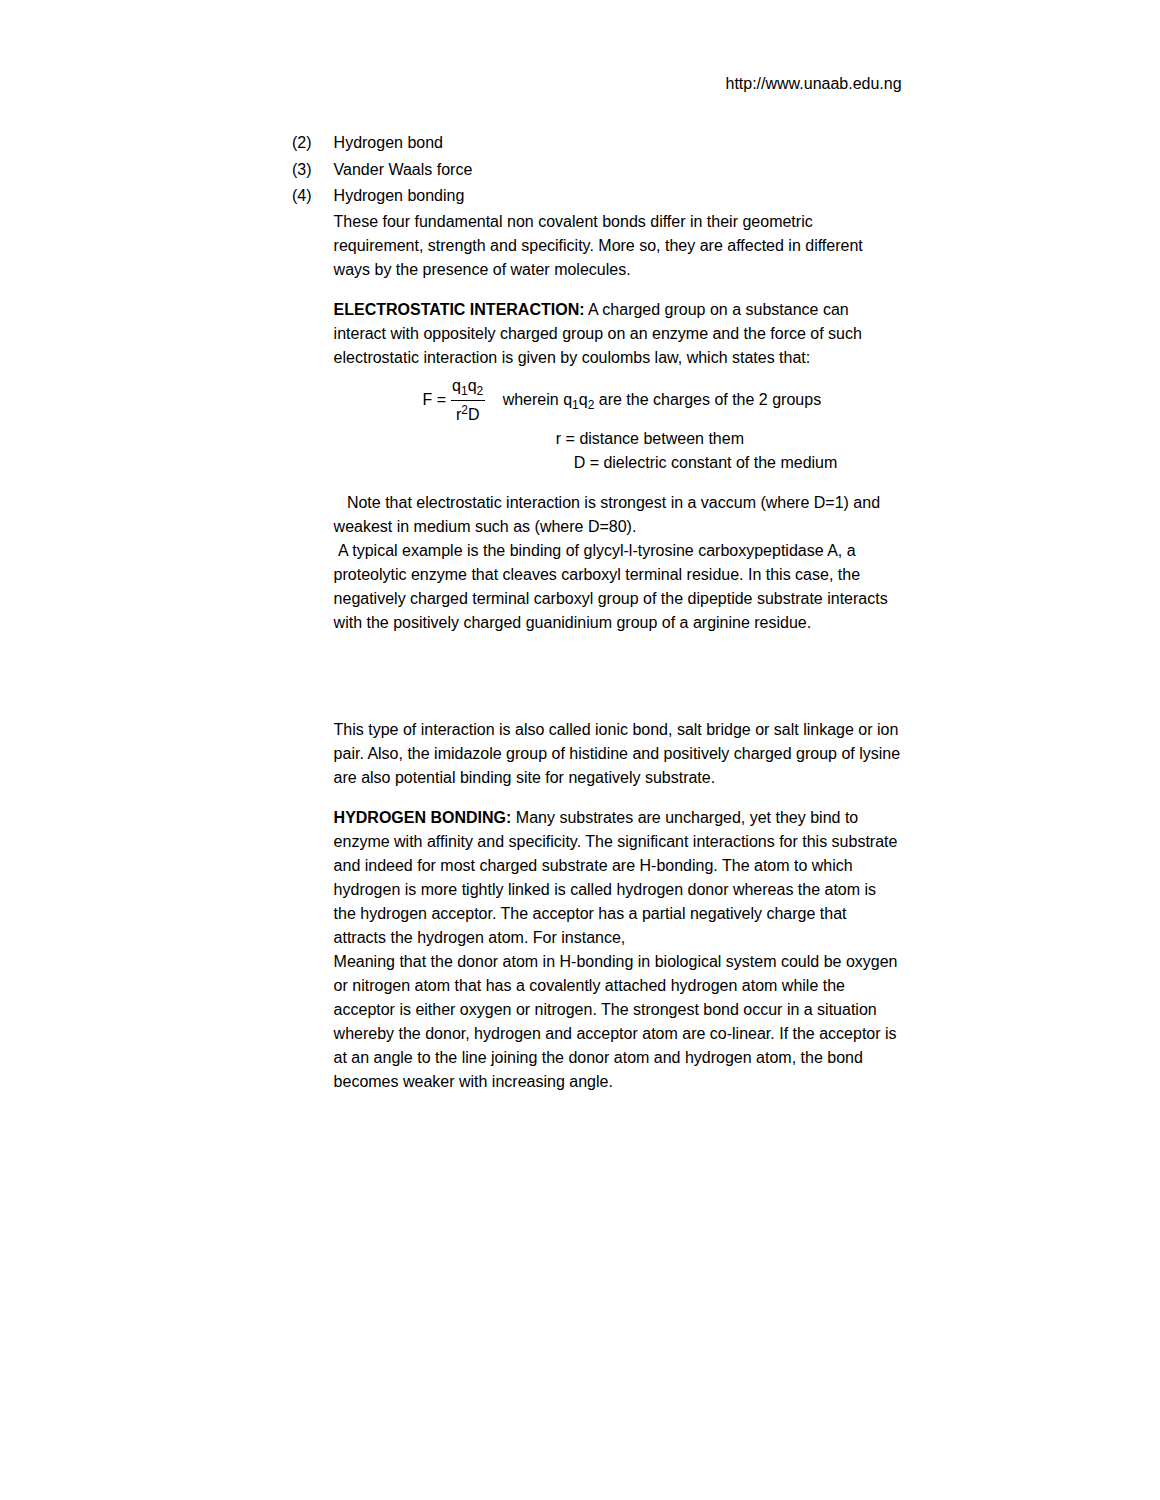http://www.unaab.edu.ng
(2) Hydrogen bond
(3) Vander Waals force
(4) Hydrogen bonding
These four fundamental non covalent bonds differ in their geometric requirement, strength and specificity. More so, they are affected in different ways by the presence of water molecules.
ELECTROSTATIC INTERACTION: A charged group on a substance can interact with oppositely charged group on an enzyme and the force of such electrostatic interaction is given by coulombs law, which states that:
F = q1q2 r2D wherein q1q2 are the charges of the 2 groups
r = distance between them
D = dielectric constant of the medium
Note that electrostatic interaction is strongest in a vaccum (where D=1) and weakest in medium such as (where D=80).
A typical example is the binding of glycyl-l-tyrosine carboxypeptidase A, a proteolytic enzyme that cleaves carboxyl terminal residue. In this case, the negatively charged terminal carboxyl group of the dipeptide substrate interacts with the positively charged guanidinium group of a arginine residue.
This type of interaction is also called ionic bond, salt bridge or salt linkage or ion pair. Also, the imidazole group of histidine and positively charged group of lysine are also potential binding site for negatively substrate.
HYDROGEN BONDING: Many substrates are uncharged, yet they bind to enzyme with affinity and specificity. The significant interactions for this substrate and indeed for most charged substrate are H-bonding. The atom to which hydrogen is more tightly linked is called hydrogen donor whereas the atom is the hydrogen acceptor. The acceptor has a partial negatively charge that attracts the hydrogen atom. For instance,
Meaning that the donor atom in H-bonding in biological system could be oxygen or nitrogen atom that has a covalently attached hydrogen atom while the acceptor is either oxygen or nitrogen. The strongest bond occur in a situation whereby the donor, hydrogen and acceptor atom are co-linear. If the acceptor is at an angle to the line joining the donor atom and hydrogen atom, the bond becomes weaker with increasing angle.